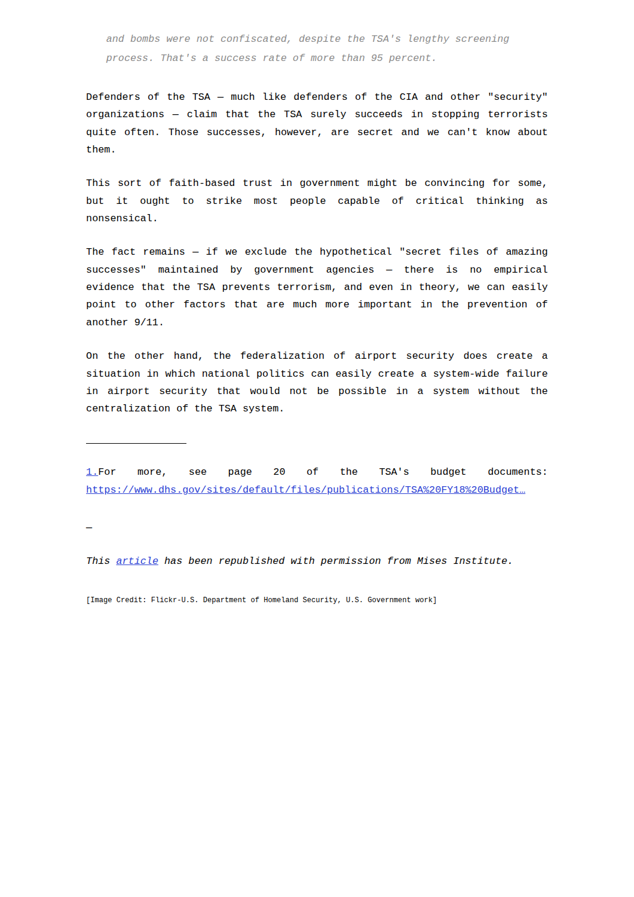and bombs were not confiscated, despite the TSA's lengthy screening process. That's a success rate of more than 95 percent.
Defenders of the TSA — much like defenders of the CIA and other "security" organizations — claim that the TSA surely succeeds in stopping terrorists quite often. Those successes, however, are secret and we can't know about them.
This sort of faith-based trust in government might be convincing for some, but it ought to strike most people capable of critical thinking as nonsensical.
The fact remains — if we exclude the hypothetical "secret files of amazing successes" maintained by government agencies — there is no empirical evidence that the TSA prevents terrorism, and even in theory, we can easily point to other factors that are much more important in the prevention of another 9/11.
On the other hand, the federalization of airport security does create a situation in which national politics can easily create a system-wide failure in airport security that would not be possible in a system without the centralization of the TSA system.
1. For more, see page 20 of the TSA's budget documents: https://www.dhs.gov/sites/default/files/publications/TSA%20FY18%20Budget…
—
This article has been republished with permission from Mises Institute.
[Image Credit: Flickr-U.S. Department of Homeland Security, U.S. Government work]